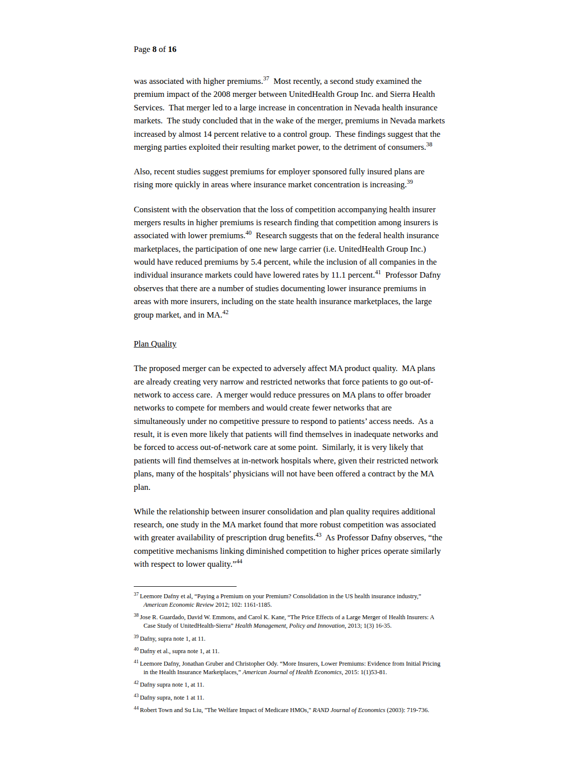Page 8 of 16
was associated with higher premiums.37 Most recently, a second study examined the premium impact of the 2008 merger between UnitedHealth Group Inc. and Sierra Health Services. That merger led to a large increase in concentration in Nevada health insurance markets. The study concluded that in the wake of the merger, premiums in Nevada markets increased by almost 14 percent relative to a control group. These findings suggest that the merging parties exploited their resulting market power, to the detriment of consumers.38
Also, recent studies suggest premiums for employer sponsored fully insured plans are rising more quickly in areas where insurance market concentration is increasing.39
Consistent with the observation that the loss of competition accompanying health insurer mergers results in higher premiums is research finding that competition among insurers is associated with lower premiums.40 Research suggests that on the federal health insurance marketplaces, the participation of one new large carrier (i.e. UnitedHealth Group Inc.) would have reduced premiums by 5.4 percent, while the inclusion of all companies in the individual insurance markets could have lowered rates by 11.1 percent.41 Professor Dafny observes that there are a number of studies documenting lower insurance premiums in areas with more insurers, including on the state health insurance marketplaces, the large group market, and in MA.42
Plan Quality
The proposed merger can be expected to adversely affect MA product quality. MA plans are already creating very narrow and restricted networks that force patients to go out-of-network to access care. A merger would reduce pressures on MA plans to offer broader networks to compete for members and would create fewer networks that are simultaneously under no competitive pressure to respond to patients’ access needs. As a result, it is even more likely that patients will find themselves in inadequate networks and be forced to access out-of-network care at some point. Similarly, it is very likely that patients will find themselves at in-network hospitals where, given their restricted network plans, many of the hospitals’ physicians will not have been offered a contract by the MA plan.
While the relationship between insurer consolidation and plan quality requires additional research, one study in the MA market found that more robust competition was associated with greater availability of prescription drug benefits.43 As Professor Dafny observes, “the competitive mechanisms linking diminished competition to higher prices operate similarly with respect to lower quality.”44
37 Leemore Dafny et al, “Paying a Premium on your Premium? Consolidation in the US health insurance industry,” American Economic Review 2012; 102: 1161-1185.
38 Jose R. Guardado, David W. Emmons, and Carol K. Kane, “The Price Effects of a Large Merger of Health Insurers: A Case Study of UnitedHealth-Sierra” Health Management, Policy and Innovation, 2013; 1(3) 16-35.
39 Dafny, supra note 1, at 11.
40 Dafny et al., supra note 1, at 11.
41 Leemore Dafny, Jonathan Gruber and Christopher Ody. “More Insurers, Lower Premiums: Evidence from Initial Pricing in the Health Insurance Marketplaces,” American Journal of Health Economics, 2015: 1(1)53-81.
42 Dafny supra note 1, at 11.
43 Dafny supra, note 1 at 11.
44 Robert Town and Su Liu, "The Welfare Impact of Medicare HMOs," RAND Journal of Economics (2003): 719-736.